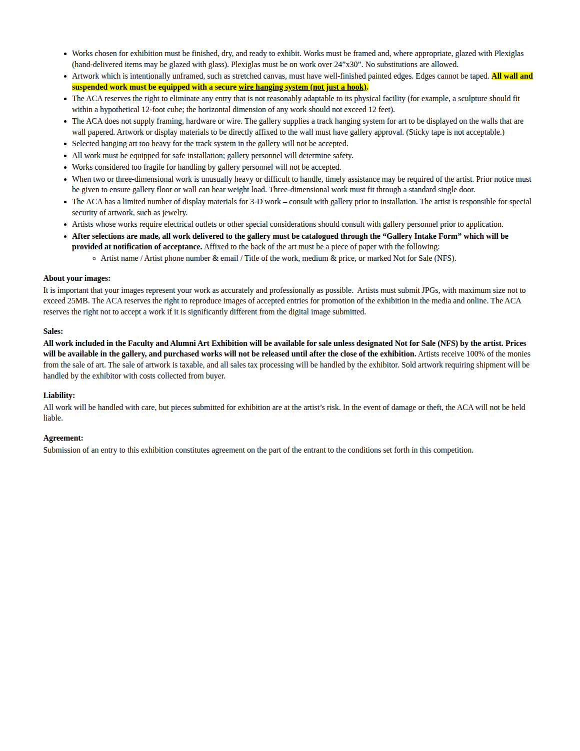Works chosen for exhibition must be finished, dry, and ready to exhibit. Works must be framed and, where appropriate, glazed with Plexiglas (hand-delivered items may be glazed with glass). Plexiglas must be on work over 24”x30”. No substitutions are allowed.
Artwork which is intentionally unframed, such as stretched canvas, must have well-finished painted edges. Edges cannot be taped. All wall and suspended work must be equipped with a secure wire hanging system (not just a hook).
The ACA reserves the right to eliminate any entry that is not reasonably adaptable to its physical facility (for example, a sculpture should fit within a hypothetical 12-foot cube; the horizontal dimension of any work should not exceed 12 feet).
The ACA does not supply framing, hardware or wire. The gallery supplies a track hanging system for art to be displayed on the walls that are wall papered. Artwork or display materials to be directly affixed to the wall must have gallery approval. (Sticky tape is not acceptable.)
Selected hanging art too heavy for the track system in the gallery will not be accepted.
All work must be equipped for safe installation; gallery personnel will determine safety.
Works considered too fragile for handling by gallery personnel will not be accepted.
When two or three-dimensional work is unusually heavy or difficult to handle, timely assistance may be required of the artist. Prior notice must be given to ensure gallery floor or wall can bear weight load. Three-dimensional work must fit through a standard single door.
The ACA has a limited number of display materials for 3-D work – consult with gallery prior to installation. The artist is responsible for special security of artwork, such as jewelry.
Artists whose works require electrical outlets or other special considerations should consult with gallery personnel prior to application.
After selections are made, all work delivered to the gallery must be catalogued through the “Gallery Intake Form” which will be provided at notification of acceptance. Affixed to the back of the art must be a piece of paper with the following:
Artist name / Artist phone number & email / Title of the work, medium & price, or marked Not for Sale (NFS).
About your images:
It is important that your images represent your work as accurately and professionally as possible. Artists must submit JPGs, with maximum size not to exceed 25MB. The ACA reserves the right to reproduce images of accepted entries for promotion of the exhibition in the media and online. The ACA reserves the right not to accept a work if it is significantly different from the digital image submitted.
Sales:
All work included in the Faculty and Alumni Art Exhibition will be available for sale unless designated Not for Sale (NFS) by the artist. Prices will be available in the gallery, and purchased works will not be released until after the close of the exhibition. Artists receive 100% of the monies from the sale of art. The sale of artwork is taxable, and all sales tax processing will be handled by the exhibitor. Sold artwork requiring shipment will be handled by the exhibitor with costs collected from buyer.
Liability:
All work will be handled with care, but pieces submitted for exhibition are at the artist’s risk. In the event of damage or theft, the ACA will not be held liable.
Agreement:
Submission of an entry to this exhibition constitutes agreement on the part of the entrant to the conditions set forth in this competition.